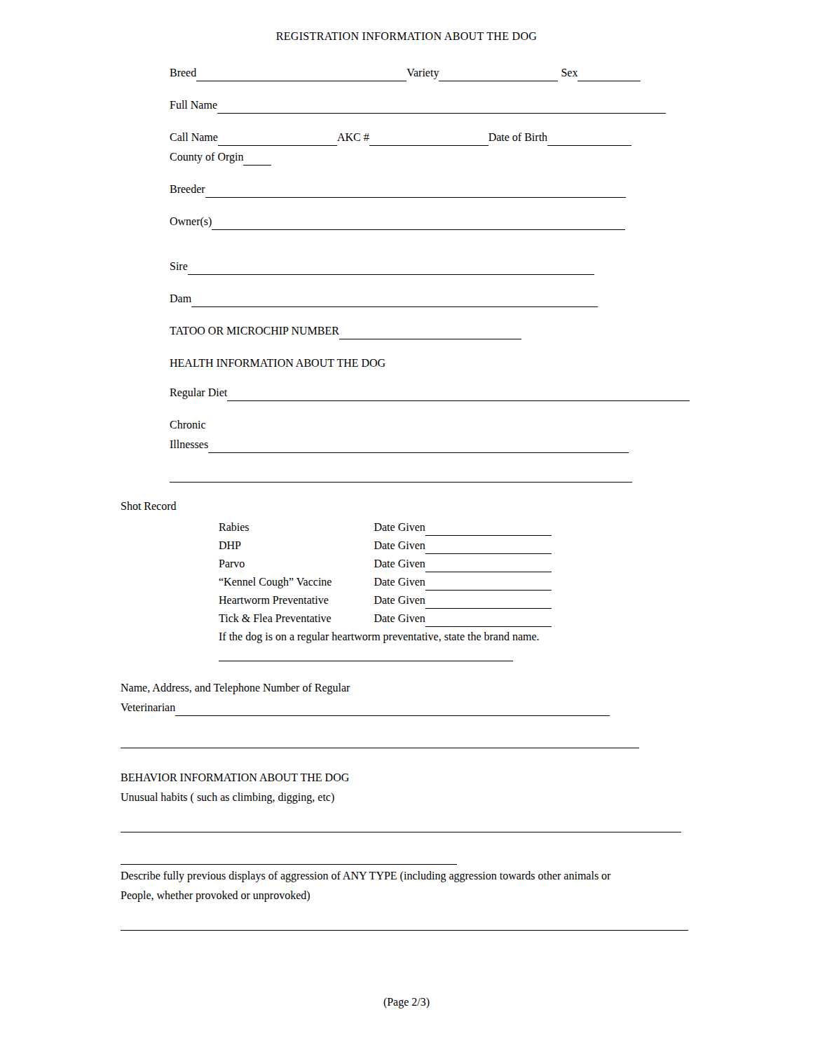REGISTRATION INFORMATION ABOUT THE DOG
Breed Variety Sex
Full Name
Call Name AKC # Date of Birth
County of Orgin
Breeder
Owner(s)
Sire
Dam
TATOO OR MICROCHIP NUMBER
HEALTH INFORMATION ABOUT THE DOG
Regular Diet
Chronic
Illnesses
Shot Record
| Rabies | Date Given |
| DHP | Date Given |
| Parvo | Date Given |
| “Kennel Cough” Vaccine | Date Given |
| Heartworm Preventative | Date Given |
| Tick & Flea Preventative | Date Given |
If the dog is on a regular heartworm preventative, state the brand name.
Name, Address, and Telephone Number of Regular
Veterinarian
BEHAVIOR INFORMATION ABOUT THE DOG
Unusual habits ( such as climbing, digging, etc)
Describe fully previous displays of aggression of ANY TYPE (including aggression towards other animals or
People, whether provoked or unprovoked)
(Page 2/3)